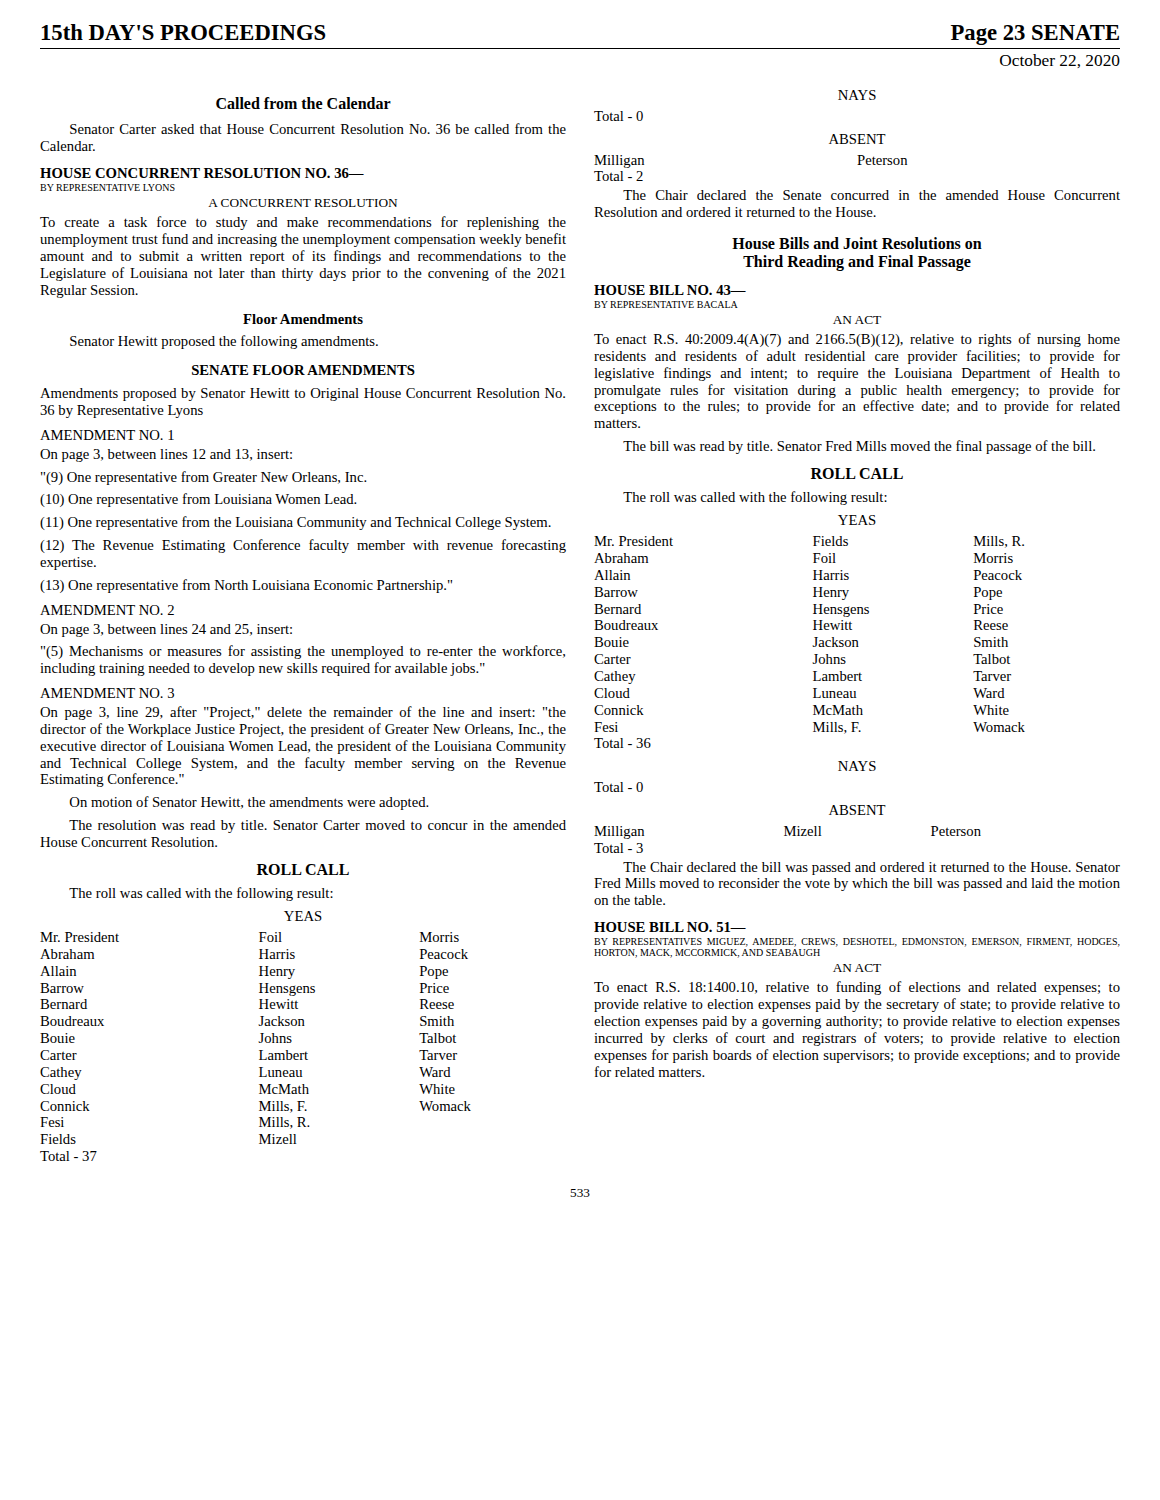15th DAY'S PROCEEDINGS
Page 23 SENATE
October 22, 2020
Called from the Calendar
Senator Carter asked that House Concurrent Resolution No. 36 be called from the Calendar.
HOUSE CONCURRENT RESOLUTION NO. 36—
BY REPRESENTATIVE LYONS
A CONCURRENT RESOLUTION
To create a task force to study and make recommendations for replenishing the unemployment trust fund and increasing the unemployment compensation weekly benefit amount and to submit a written report of its findings and recommendations to the Legislature of Louisiana not later than thirty days prior to the convening of the 2021 Regular Session.
Floor Amendments
Senator Hewitt proposed the following amendments.
SENATE FLOOR AMENDMENTS
Amendments proposed by Senator Hewitt to Original House Concurrent Resolution No. 36 by Representative Lyons
AMENDMENT NO. 1
On page 3, between lines 12 and 13, insert:
"(9) One representative from Greater New Orleans, Inc.
(10) One representative from Louisiana Women Lead.
(11) One representative from the Louisiana Community and Technical College System.
(12) The Revenue Estimating Conference faculty member with revenue forecasting expertise.
(13) One representative from North Louisiana Economic Partnership."
AMENDMENT NO. 2
On page 3, between lines 24 and 25, insert:
"(5) Mechanisms or measures for assisting the unemployed to re-enter the workforce, including training needed to develop new skills required for available jobs."
AMENDMENT NO. 3
On page 3, line 29, after "Project," delete the remainder of the line and insert: "the director of the Workplace Justice Project, the president of Greater New Orleans, Inc., the executive director of Louisiana Women Lead, the president of the Louisiana Community and Technical College System, and the faculty member serving on the Revenue Estimating Conference."
On motion of Senator Hewitt, the amendments were adopted.
The resolution was read by title. Senator Carter moved to concur in the amended House Concurrent Resolution.
ROLL CALL
The roll was called with the following result:
YEAS
| Mr. President | Foil | Morris |
| Abraham | Harris | Peacock |
| Allain | Henry | Pope |
| Barrow | Hensgens | Price |
| Bernard | Hewitt | Reese |
| Boudreaux | Jackson | Smith |
| Bouie | Johns | Talbot |
| Carter | Lambert | Tarver |
| Cathey | Luneau | Ward |
| Cloud | McMath | White |
| Connick | Mills, F. | Womack |
| Fesi | Mills, R. | |
| Fields | Mizell | |
| Total - 37 | | |
NAYS
Total - 0
ABSENT
| Milligan | Peterson |
| Total - 2 | |
The Chair declared the Senate concurred in the amended House Concurrent Resolution and ordered it returned to the House.
House Bills and Joint Resolutions on
Third Reading and Final Passage
HOUSE BILL NO. 43—
BY REPRESENTATIVE BACALA
AN ACT
To enact R.S. 40:2009.4(A)(7) and 2166.5(B)(12), relative to rights of nursing home residents and residents of adult residential care provider facilities; to provide for legislative findings and intent; to require the Louisiana Department of Health to promulgate rules for visitation during a public health emergency; to provide for exceptions to the rules; to provide for an effective date; and to provide for related matters.
The bill was read by title. Senator Fred Mills moved the final passage of the bill.
ROLL CALL
The roll was called with the following result:
YEAS
| Mr. President | Fields | Mills, R. |
| Abraham | Foil | Morris |
| Allain | Harris | Peacock |
| Barrow | Henry | Pope |
| Bernard | Hensgens | Price |
| Boudreaux | Hewitt | Reese |
| Bouie | Jackson | Smith |
| Carter | Johns | Talbot |
| Cathey | Lambert | Tarver |
| Cloud | Luneau | Ward |
| Connick | McMath | White |
| Fesi | Mills, F. | Womack |
| Total - 36 | | |
NAYS
Total - 0
ABSENT
| Milligan | Mizell | Peterson |
| Total - 3 | | |
The Chair declared the bill was passed and ordered it returned to the House. Senator Fred Mills moved to reconsider the vote by which the bill was passed and laid the motion on the table.
HOUSE BILL NO. 51—
BY REPRESENTATIVES MIGUEZ, AMEDEE, CREWS, DESHOTEL, EDMONSTON, EMERSON, FIRMENT, HODGES, HORTON, MACK, MCCORMICK, AND SEABAUGH
AN ACT
To enact R.S. 18:1400.10, relative to funding of elections and related expenses; to provide relative to election expenses paid by the secretary of state; to provide relative to election expenses paid by a governing authority; to provide relative to election expenses incurred by clerks of court and registrars of voters; to provide relative to election expenses for parish boards of election supervisors; to provide exceptions; and to provide for related matters.
533